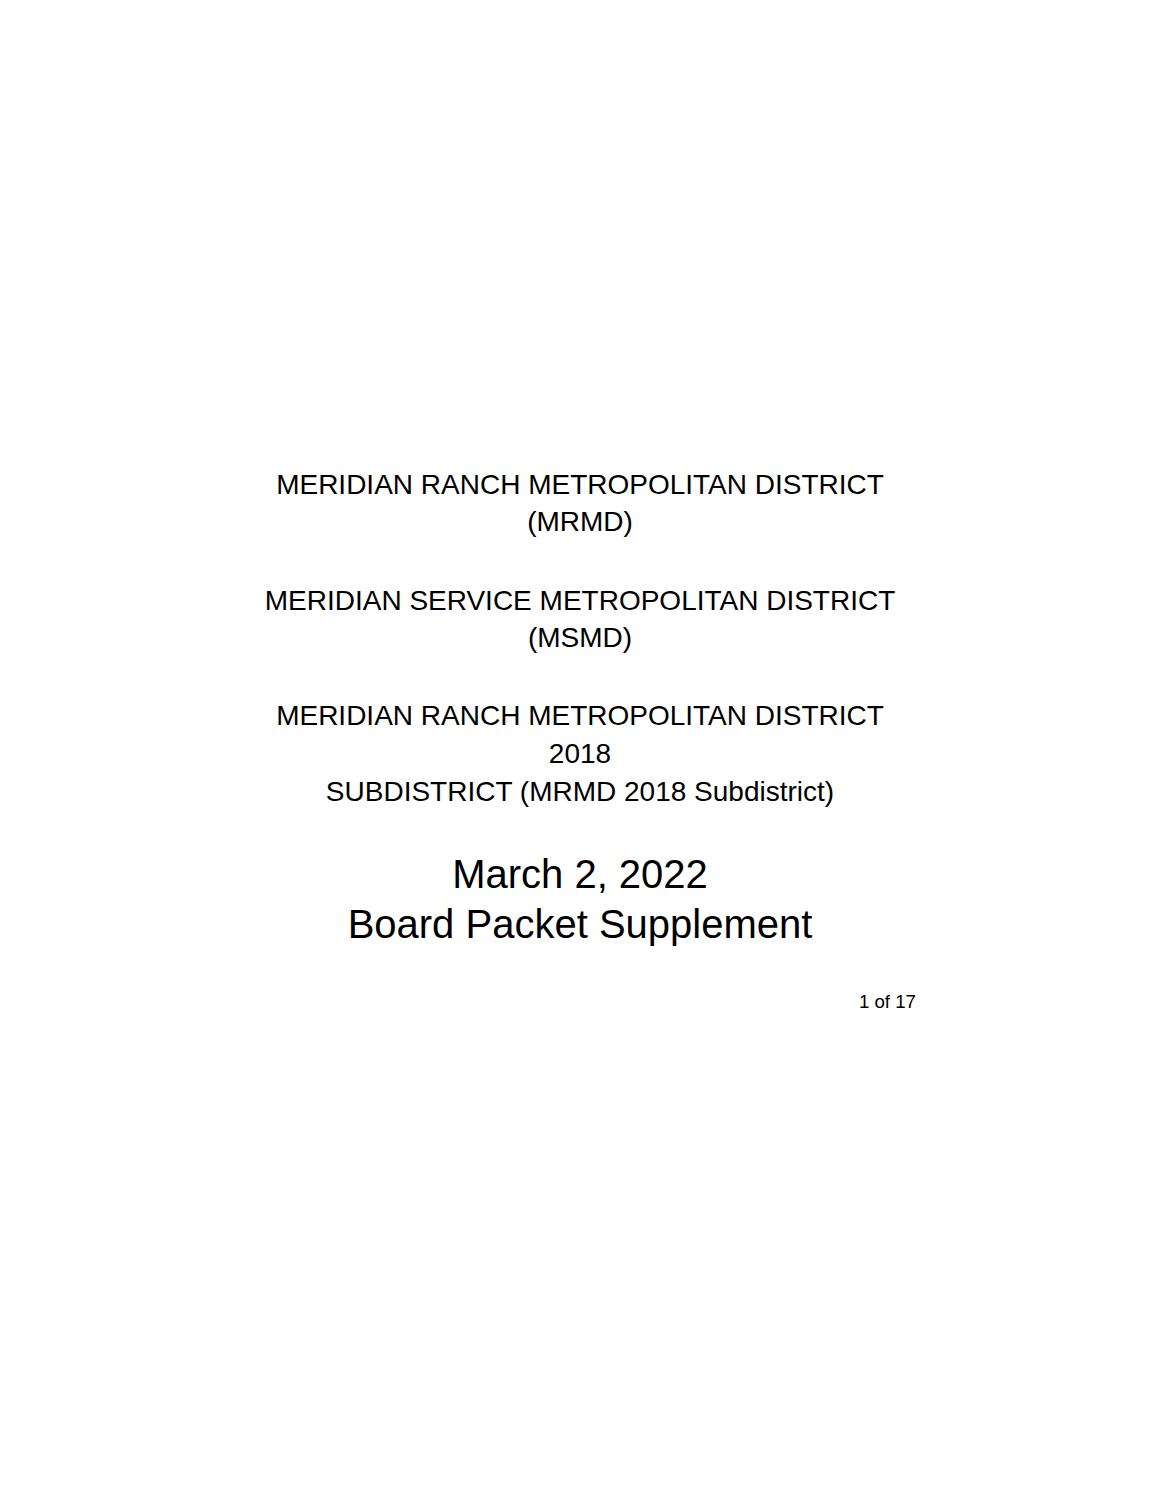MERIDIAN RANCH METROPOLITAN DISTRICT (MRMD)
MERIDIAN SERVICE METROPOLITAN DISTRICT (MSMD)
MERIDIAN RANCH METROPOLITAN DISTRICT 2018
SUBDISTRICT (MRMD 2018 Subdistrict)
March 2, 2022
Board Packet Supplement
1 of 17